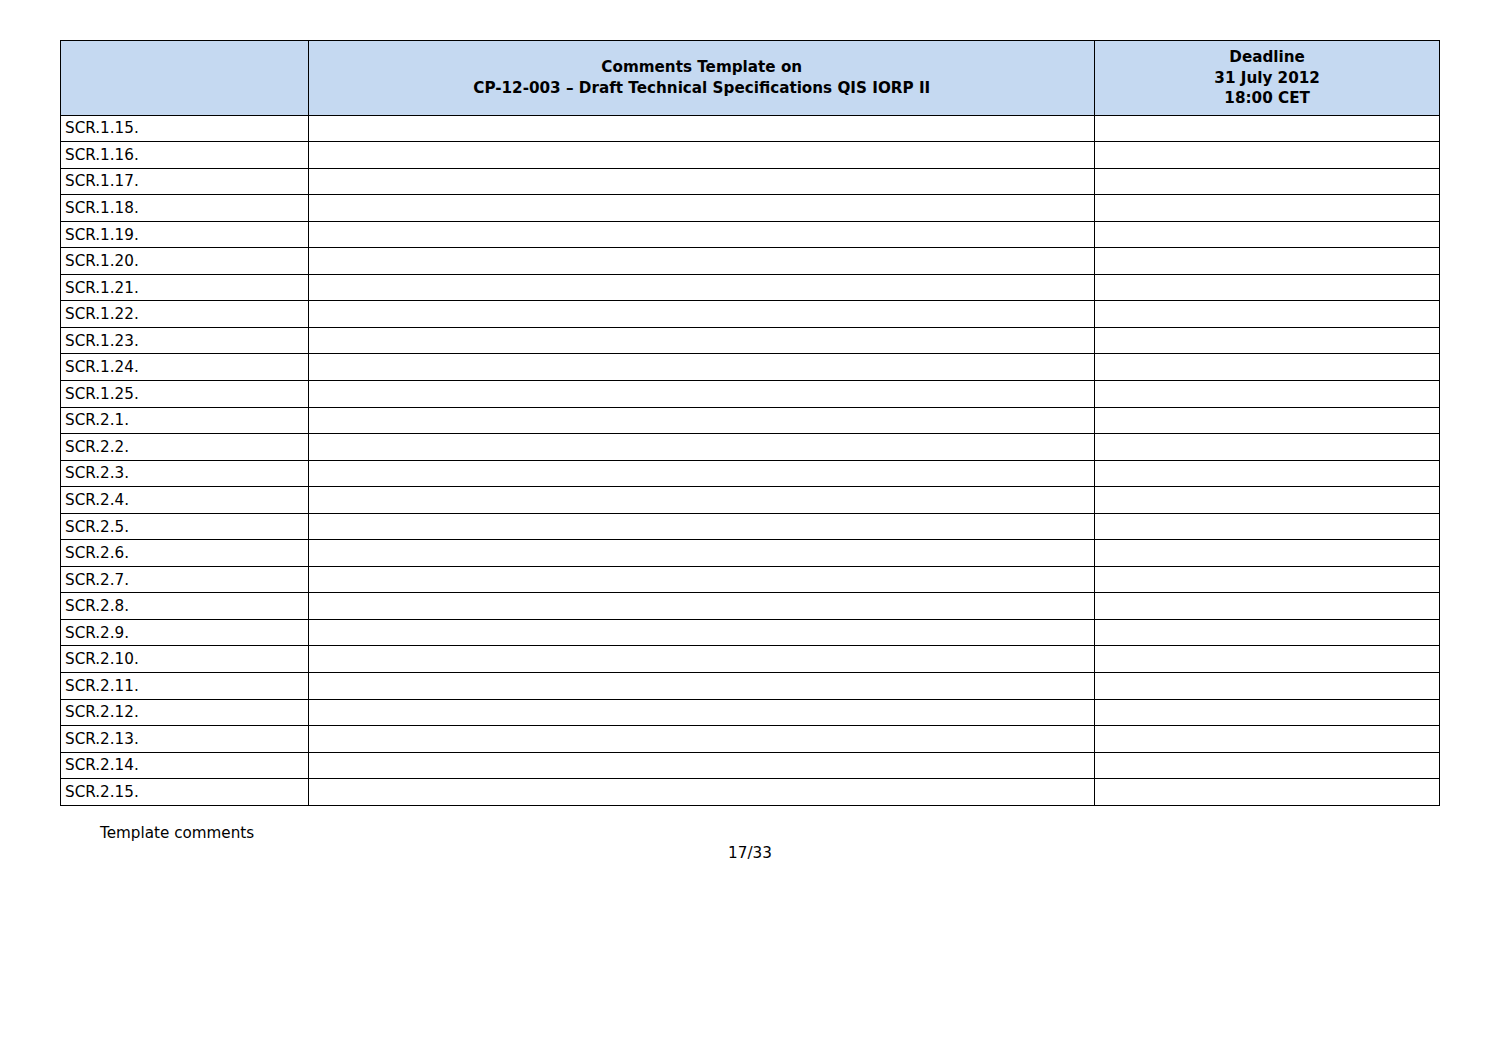| | Comments Template on CP-12-003 – Draft Technical Specifications QIS IORP II | Deadline 31 July 2012 18:00 CET |
| --- | --- | --- |
| SCR.1.15. | | |
| SCR.1.16. | | |
| SCR.1.17. | | |
| SCR.1.18. | | |
| SCR.1.19. | | |
| SCR.1.20. | | |
| SCR.1.21. | | |
| SCR.1.22. | | |
| SCR.1.23. | | |
| SCR.1.24. | | |
| SCR.1.25. | | |
| SCR.2.1. | | |
| SCR.2.2. | | |
| SCR.2.3. | | |
| SCR.2.4. | | |
| SCR.2.5. | | |
| SCR.2.6. | | |
| SCR.2.7. | | |
| SCR.2.8. | | |
| SCR.2.9. | | |
| SCR.2.10. | | |
| SCR.2.11. | | |
| SCR.2.12. | | |
| SCR.2.13. | | |
| SCR.2.14. | | |
| SCR.2.15. | | |
Template comments
17/33